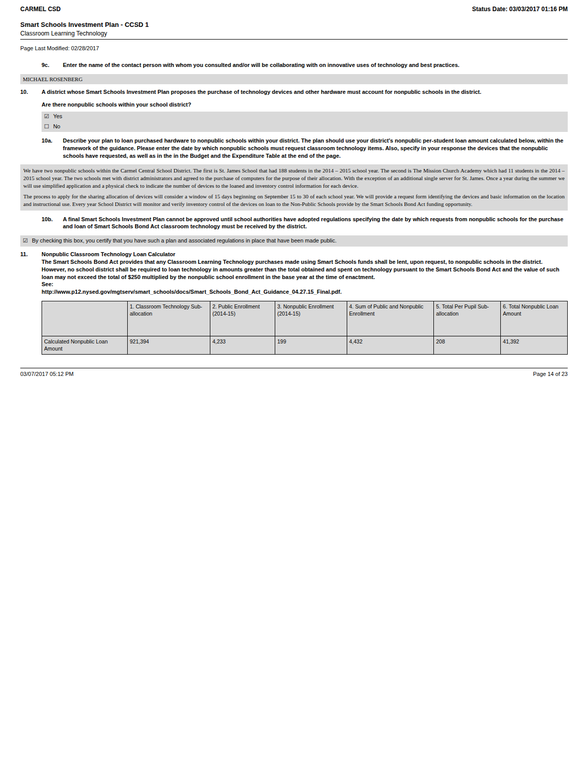CARMEL CSD Status Date: 03/03/2017 01:16 PM
Smart Schools Investment Plan - CCSD 1
Classroom Learning Technology
Page Last Modified: 02/28/2017
9c.
Enter the name of the contact person with whom you consulted and/or will be collaborating with on innovative uses of technology and best practices.
MICHAEL ROSENBERG
10.
A district whose Smart Schools Investment Plan proposes the purchase of technology devices and other hardware must account for nonpublic schools in the district.
Are there nonpublic schools within your school district?
☑Yes
☐No
10a.
Describe your plan to loan purchased hardware to nonpublic schools within your district. The plan should use your district's nonpublic per-student loan amount calculated below, within the framework of the guidance. Please enter the date by which nonpublic schools must request classroom technology items. Also, specify in your response the devices that the nonpublic schools have requested, as well as in the in the Budget and the Expenditure Table at the end of the page.
We have two nonpublic schools within the Carmel Central School District. The first is St. James School that had 188 students in the 2014 – 2015 school year. The second is The Mission Church Academy which had 11 students in the 2014 – 2015 school year. The two schools met with district administrators and agreed to the purchase of computers for the purpose of their allocation. With the exception of an additional single server for St. James. Once a year during the summer we will use simplified application and a physical check to indicate the number of devices to the loaned and inventory control information for each device.
The process to apply for the sharing allocation of devices will consider a window of 15 days beginning on September 15 to 30 of each school year. We will provide a request form identifying the devices and basic information on the location and instructional use. Every year School District will monitor and verify inventory control of the devices on loan to the Non-Public Schools provide by the Smart Schools Bond Act funding opportunity.
10b.
A final Smart Schools Investment Plan cannot be approved until school authorities have adopted regulations specifying the date by which requests from nonpublic schools for the purchase and loan of Smart Schools Bond Act classroom technology must be received by the district.
☑By checking this box, you certify that you have such a plan and associated regulations in place that have been made public.
11.
Nonpublic Classroom Technology Loan Calculator
The Smart Schools Bond Act provides that any Classroom Learning Technology purchases made using Smart Schools funds shall be lent, upon request, to nonpublic schools in the district. However, no school district shall be required to loan technology in amounts greater than the total obtained and spent on technology pursuant to the Smart Schools Bond Act and the value of such loan may not exceed the total of $250 multiplied by the nonpublic school enrollment in the base year at the time of enactment.
See:
http://www.p12.nysed.gov/mgtserv/smart_schools/docs/Smart_Schools_Bond_Act_Guidance_04.27.15_Final.pdf.
| | 1. Classroom Technology Sub-allocation | 2. Public Enrollment (2014-15) | 3. Nonpublic Enrollment (2014-15) | 4. Sum of Public and Nonpublic Enrollment | 5. Total Per Pupil Sub-allocation | 6. Total Nonpublic Loan Amount |
| --- | --- | --- | --- | --- | --- | --- |
| Calculated Nonpublic Loan Amount | 921,394 | 4,233 | 199 | 4,432 | 208 | 41,392 |
03/07/2017 05:12 PM Page 14 of 23